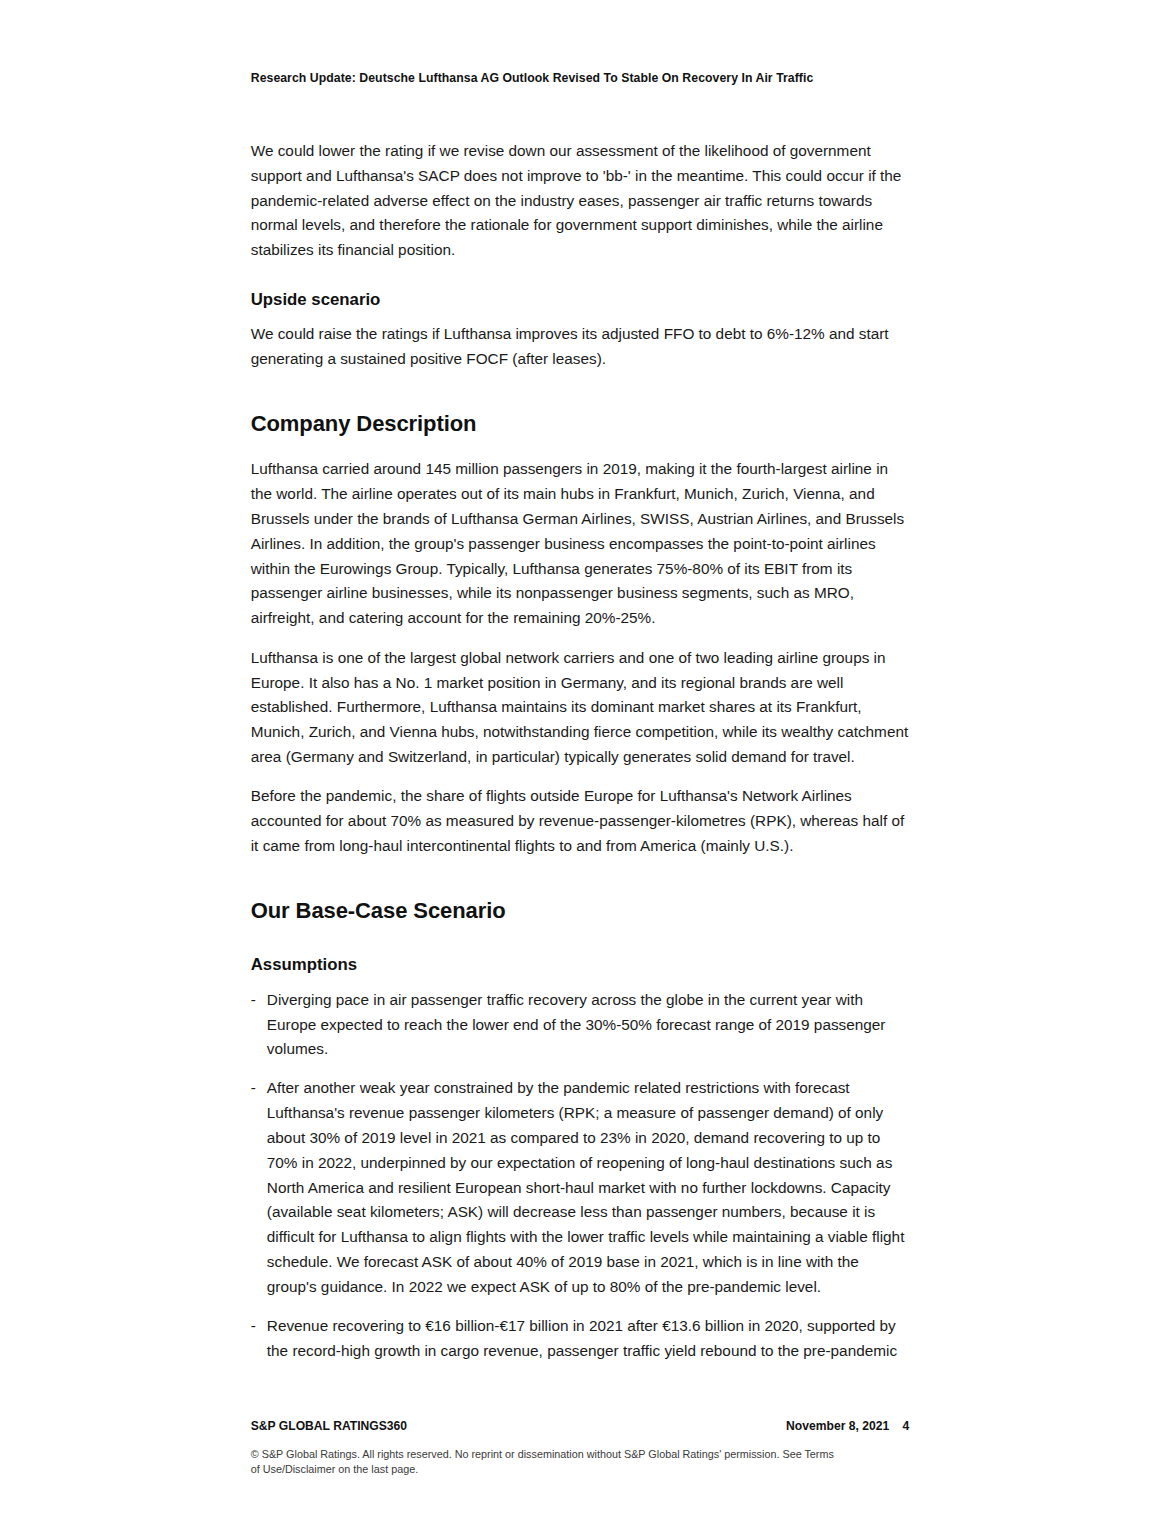Research Update: Deutsche Lufthansa AG Outlook Revised To Stable On Recovery In Air Traffic
We could lower the rating if we revise down our assessment of the likelihood of government support and Lufthansa's SACP does not improve to 'bb-' in the meantime. This could occur if the pandemic-related adverse effect on the industry eases, passenger air traffic returns towards normal levels, and therefore the rationale for government support diminishes, while the airline stabilizes its financial position.
Upside scenario
We could raise the ratings if Lufthansa improves its adjusted FFO to debt to 6%-12% and start generating a sustained positive FOCF (after leases).
Company Description
Lufthansa carried around 145 million passengers in 2019, making it the fourth-largest airline in the world. The airline operates out of its main hubs in Frankfurt, Munich, Zurich, Vienna, and Brussels under the brands of Lufthansa German Airlines, SWISS, Austrian Airlines, and Brussels Airlines. In addition, the group's passenger business encompasses the point-to-point airlines within the Eurowings Group. Typically, Lufthansa generates 75%-80% of its EBIT from its passenger airline businesses, while its nonpassenger business segments, such as MRO, airfreight, and catering account for the remaining 20%-25%.
Lufthansa is one of the largest global network carriers and one of two leading airline groups in Europe. It also has a No. 1 market position in Germany, and its regional brands are well established. Furthermore, Lufthansa maintains its dominant market shares at its Frankfurt, Munich, Zurich, and Vienna hubs, notwithstanding fierce competition, while its wealthy catchment area (Germany and Switzerland, in particular) typically generates solid demand for travel.
Before the pandemic, the share of flights outside Europe for Lufthansa's Network Airlines accounted for about 70% as measured by revenue-passenger-kilometres (RPK), whereas half of it came from long-haul intercontinental flights to and from America (mainly U.S.).
Our Base-Case Scenario
Assumptions
Diverging pace in air passenger traffic recovery across the globe in the current year with Europe expected to reach the lower end of the 30%-50% forecast range of 2019 passenger volumes.
After another weak year constrained by the pandemic related restrictions with forecast Lufthansa's revenue passenger kilometers (RPK; a measure of passenger demand) of only about 30% of 2019 level in 2021 as compared to 23% in 2020, demand recovering to up to 70% in 2022, underpinned by our expectation of reopening of long-haul destinations such as North America and resilient European short-haul market with no further lockdowns. Capacity (available seat kilometers; ASK) will decrease less than passenger numbers, because it is difficult for Lufthansa to align flights with the lower traffic levels while maintaining a viable flight schedule. We forecast ASK of about 40% of 2019 base in 2021, which is in line with the group's guidance. In 2022 we expect ASK of up to 80% of the pre-pandemic level.
Revenue recovering to €16 billion-€17 billion in 2021 after €13.6 billion in 2020, supported by the record-high growth in cargo revenue, passenger traffic yield rebound to the pre-pandemic
S&P GLOBAL RATINGS360
November 8, 20214
© S&P Global Ratings. All rights reserved. No reprint or dissemination without S&P Global Ratings' permission. See Terms of Use/Disclaimer on the last page.